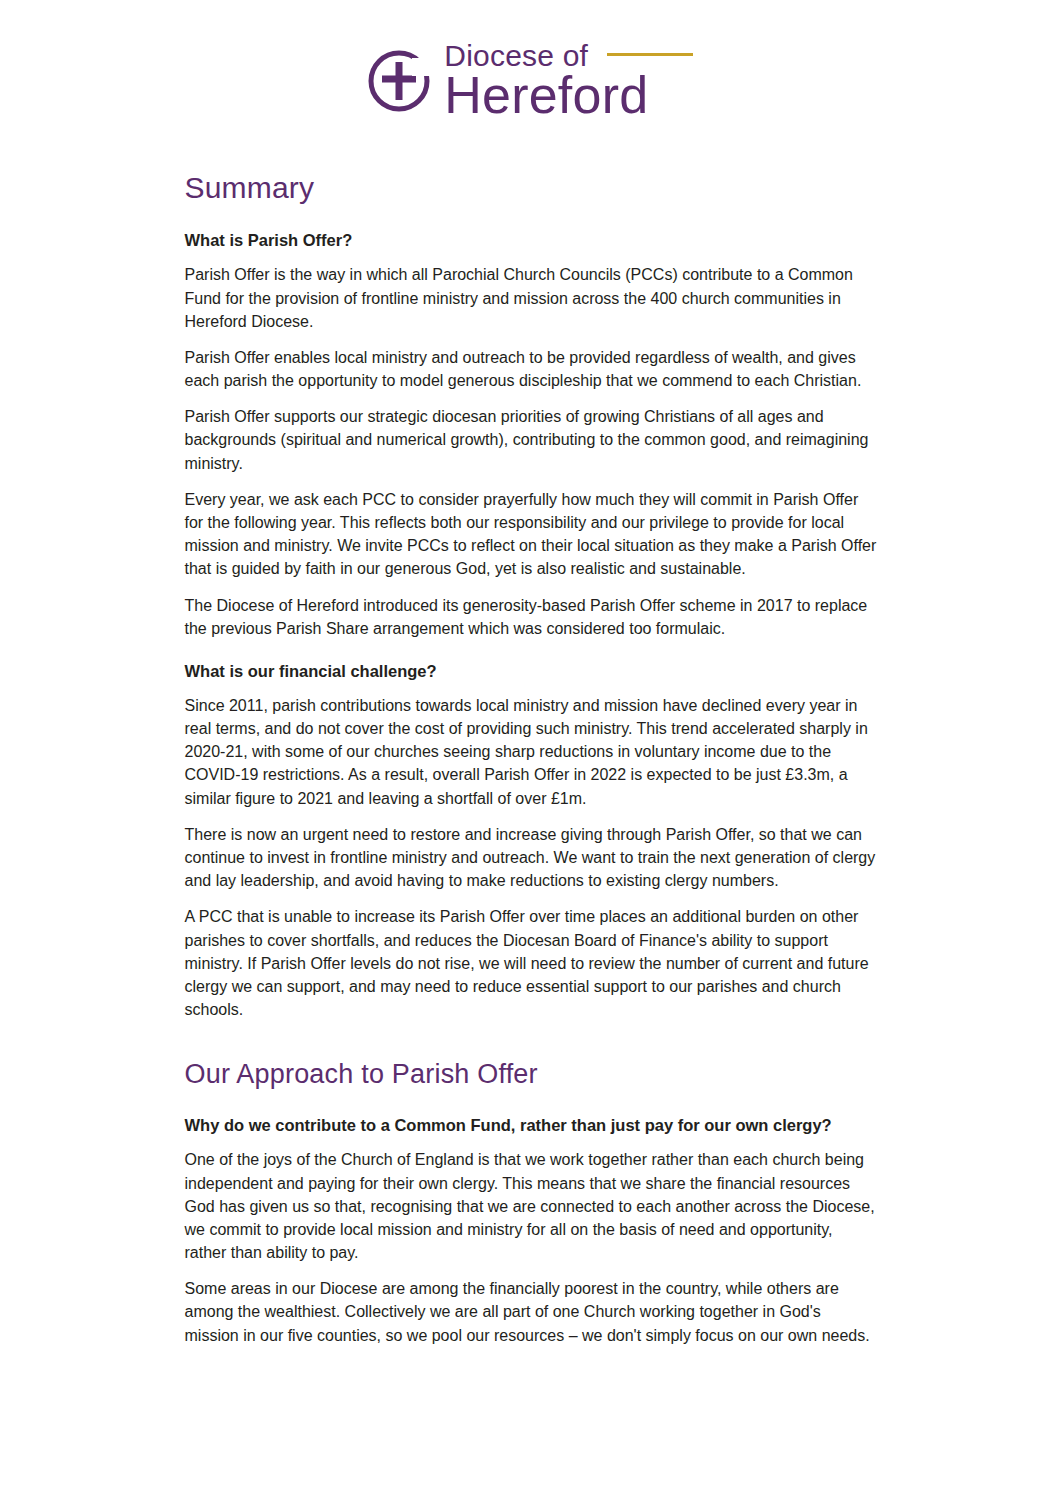Diocese of
Hereford
Summary
What is Parish Offer?
Parish Offer is the way in which all Parochial Church Councils (PCCs) contribute to a Common Fund for the provision of frontline ministry and mission across the 400 church communities in Hereford Diocese.
Parish Offer enables local ministry and outreach to be provided regardless of wealth, and gives each parish the opportunity to model generous discipleship that we commend to each Christian.
Parish Offer supports our strategic diocesan priorities of growing Christians of all ages and backgrounds (spiritual and numerical growth), contributing to the common good, and reimagining ministry.
Every year, we ask each PCC to consider prayerfully how much they will commit in Parish Offer for the following year. This reflects both our responsibility and our privilege to provide for local mission and ministry. We invite PCCs to reflect on their local situation as they make a Parish Offer that is guided by faith in our generous God, yet is also realistic and sustainable.
The Diocese of Hereford introduced its generosity-based Parish Offer scheme in 2017 to replace the previous Parish Share arrangement which was considered too formulaic.
What is our financial challenge?
Since 2011, parish contributions towards local ministry and mission have declined every year in real terms, and do not cover the cost of providing such ministry. This trend accelerated sharply in 2020-21, with some of our churches seeing sharp reductions in voluntary income due to the COVID-19 restrictions. As a result, overall Parish Offer in 2022 is expected to be just £3.3m, a similar figure to 2021 and leaving a shortfall of over £1m.
There is now an urgent need to restore and increase giving through Parish Offer, so that we can continue to invest in frontline ministry and outreach. We want to train the next generation of clergy and lay leadership, and avoid having to make reductions to existing clergy numbers.
A PCC that is unable to increase its Parish Offer over time places an additional burden on other parishes to cover shortfalls, and reduces the Diocesan Board of Finance's ability to support ministry. If Parish Offer levels do not rise, we will need to review the number of current and future clergy we can support, and may need to reduce essential support to our parishes and church schools.
Our Approach to Parish Offer
Why do we contribute to a Common Fund, rather than just pay for our own clergy?
One of the joys of the Church of England is that we work together rather than each church being independent and paying for their own clergy. This means that we share the financial resources God has given us so that, recognising that we are connected to each another across the Diocese, we commit to provide local mission and ministry for all on the basis of need and opportunity, rather than ability to pay.
Some areas in our Diocese are among the financially poorest in the country, while others are among the wealthiest. Collectively we are all part of one Church working together in God's mission in our five counties, so we pool our resources – we don't simply focus on our own needs.